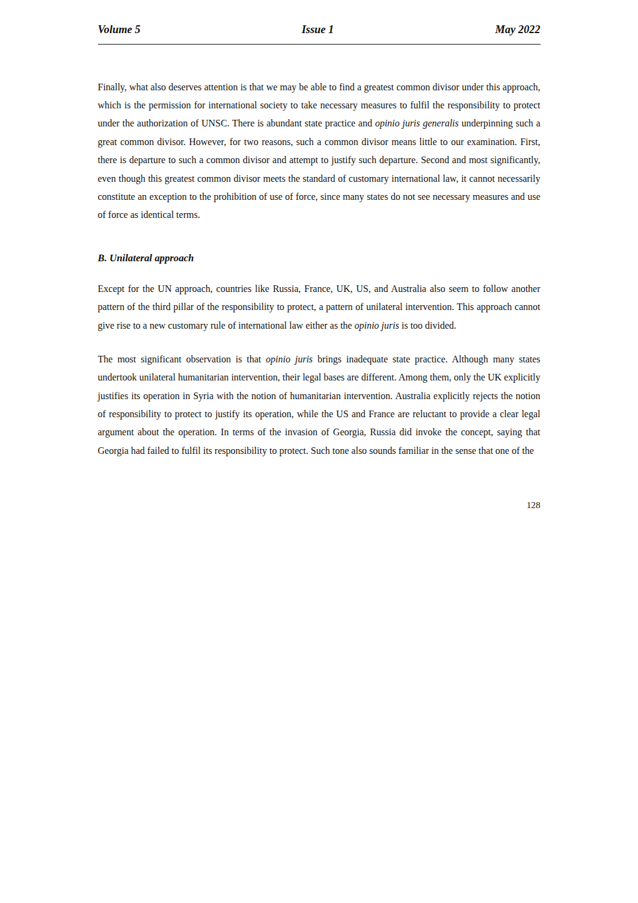Volume 5 Issue 1 May 2022
Finally, what also deserves attention is that we may be able to find a greatest common divisor under this approach, which is the permission for international society to take necessary measures to fulfil the responsibility to protect under the authorization of UNSC. There is abundant state practice and opinio juris generalis underpinning such a great common divisor. However, for two reasons, such a common divisor means little to our examination. First, there is departure to such a common divisor and attempt to justify such departure. Second and most significantly, even though this greatest common divisor meets the standard of customary international law, it cannot necessarily constitute an exception to the prohibition of use of force, since many states do not see necessary measures and use of force as identical terms.
B. Unilateral approach
Except for the UN approach, countries like Russia, France, UK, US, and Australia also seem to follow another pattern of the third pillar of the responsibility to protect, a pattern of unilateral intervention. This approach cannot give rise to a new customary rule of international law either as the opinio juris is too divided.
The most significant observation is that opinio juris brings inadequate state practice. Although many states undertook unilateral humanitarian intervention, their legal bases are different. Among them, only the UK explicitly justifies its operation in Syria with the notion of humanitarian intervention. Australia explicitly rejects the notion of responsibility to protect to justify its operation, while the US and France are reluctant to provide a clear legal argument about the operation. In terms of the invasion of Georgia, Russia did invoke the concept, saying that Georgia had failed to fulfil its responsibility to protect. Such tone also sounds familiar in the sense that one of the
128